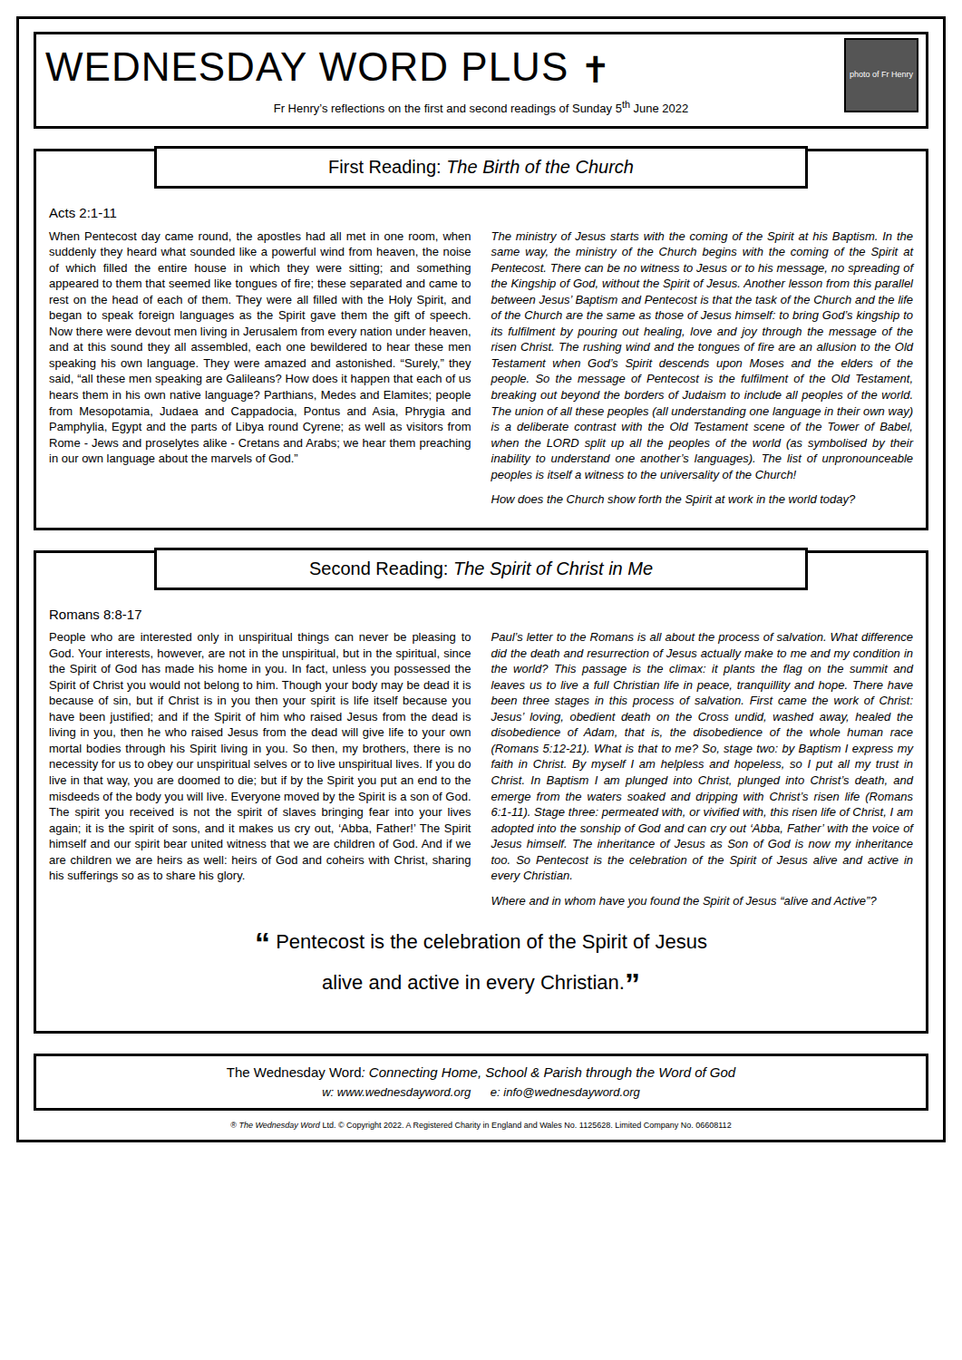photo of Fr Henry
WEDNESDAY WORD PLUS ✝
Fr Henry’s reflections on the first and second readings of Sunday 5th June 2022
First Reading: The Birth of the Church
Acts 2:1-11
When Pentecost day came round, the apostles had all met in one room, when suddenly they heard what sounded like a powerful wind from heaven, the noise of which filled the entire house in which they were sitting; and something appeared to them that seemed like tongues of fire; these separated and came to rest on the head of each of them. They were all filled with the Holy Spirit, and began to speak foreign languages as the Spirit gave them the gift of speech. Now there were devout men living in Jerusalem from every nation under heaven, and at this sound they all assembled, each one bewildered to hear these men speaking his own language. They were amazed and astonished. “Surely,” they said, “all these men speaking are Galileans? How does it happen that each of us hears them in his own native language? Parthians, Medes and Elamites; people from Mesopotamia, Judaea and Cappadocia, Pontus and Asia, Phrygia and Pamphylia, Egypt and the parts of Libya round Cyrene; as well as visitors from Rome - Jews and proselytes alike - Cretans and Arabs; we hear them preaching in our own language about the marvels of God.”
The ministry of Jesus starts with the coming of the Spirit at his Baptism. In the same way, the ministry of the Church begins with the coming of the Spirit at Pentecost. There can be no witness to Jesus or to his message, no spreading of the Kingship of God, without the Spirit of Jesus. Another lesson from this parallel between Jesus’ Baptism and Pentecost is that the task of the Church and the life of the Church are the same as those of Jesus himself: to bring God’s kingship to its fulfilment by pouring out healing, love and joy through the message of the risen Christ. The rushing wind and the tongues of fire are an allusion to the Old Testament when God’s Spirit descends upon Moses and the elders of the people. So the message of Pentecost is the fulfilment of the Old Testament, breaking out beyond the borders of Judaism to include all peoples of the world. The union of all these peoples (all understanding one language in their own way) is a deliberate contrast with the Old Testament scene of the Tower of Babel, when the LORD split up all the peoples of the world (as symbolised by their inability to understand one another’s languages). The list of unpronounceable peoples is itself a witness to the universality of the Church!
How does the Church show forth the Spirit at work in the world today?
Second Reading: The Spirit of Christ in Me
Romans 8:8-17
People who are interested only in unspiritual things can never be pleasing to God. Your interests, however, are not in the unspiritual, but in the spiritual, since the Spirit of God has made his home in you. In fact, unless you possessed the Spirit of Christ you would not belong to him. Though your body may be dead it is because of sin, but if Christ is in you then your spirit is life itself because you have been justified; and if the Spirit of him who raised Jesus from the dead is living in you, then he who raised Jesus from the dead will give life to your own mortal bodies through his Spirit living in you. So then, my brothers, there is no necessity for us to obey our unspiritual selves or to live unspiritual lives. If you do live in that way, you are doomed to die; but if by the Spirit you put an end to the misdeeds of the body you will live. Everyone moved by the Spirit is a son of God. The spirit you received is not the spirit of slaves bringing fear into your lives again; it is the spirit of sons, and it makes us cry out, ‘Abba, Father!’ The Spirit himself and our spirit bear united witness that we are children of God. And if we are children we are heirs as well: heirs of God and coheirs with Christ, sharing his sufferings so as to share his glory.
Paul’s letter to the Romans is all about the process of salvation. What difference did the death and resurrection of Jesus actually make to me and my condition in the world? This passage is the climax: it plants the flag on the summit and leaves us to live a full Christian life in peace, tranquillity and hope. There have been three stages in this process of salvation. First came the work of Christ: Jesus’ loving, obedient death on the Cross undid, washed away, healed the disobedience of Adam, that is, the disobedience of the whole human race (Romans 5:12-21). What is that to me? So, stage two: by Baptism I express my faith in Christ. By myself I am helpless and hopeless, so I put all my trust in Christ. In Baptism I am plunged into Christ, plunged into Christ’s death, and emerge from the waters soaked and dripping with Christ’s risen life (Romans 6:1-11). Stage three: permeated with, or vivified with, this risen life of Christ, I am adopted into the sonship of God and can cry out ‘Abba, Father’ with the voice of Jesus himself. The inheritance of Jesus as Son of God is now my inheritance too. So Pentecost is the celebration of the Spirit of Jesus alive and active in every Christian.
Where and in whom have you found the Spirit of Jesus “alive and Active”?
“ Pentecost is the celebration of the Spirit of Jesus
alive and active in every Christian.”
The Wednesday Word: Connecting Home, School & Parish through the Word of God
w: www.wednesdayword.org e: info@wednesdayword.org
® The Wednesday Word Ltd. © Copyright 2022. A Registered Charity in England and Wales No. 1125628. Limited Company No. 06608112